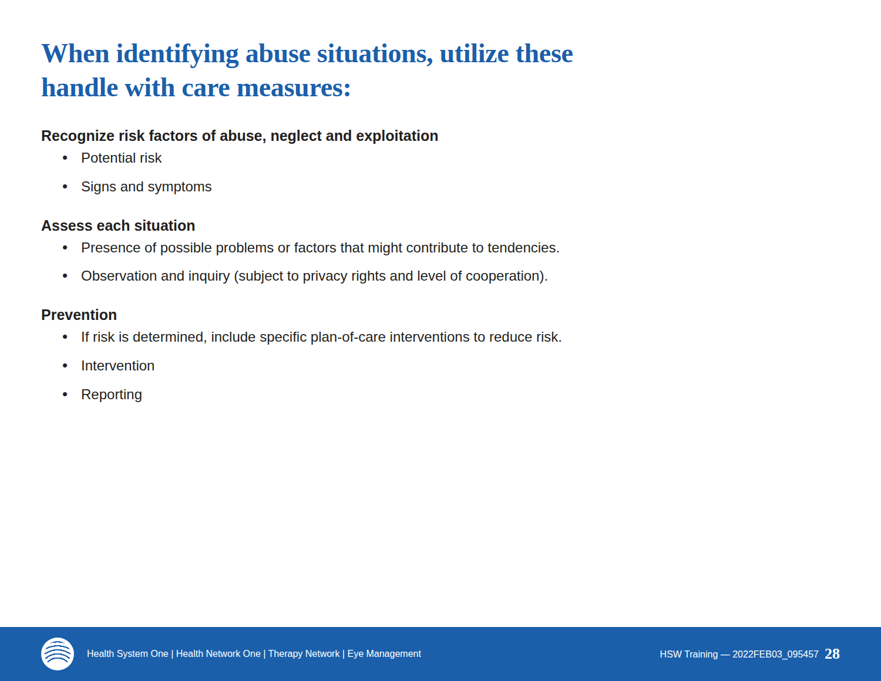When identifying abuse situations, utilize these
handle with care measures:
Recognize risk factors of abuse, neglect and exploitation
Potential risk
Signs and symptoms
Assess each situation
Presence of possible problems or factors that might contribute to tendencies.
Observation and inquiry (subject to privacy rights and level of cooperation).
Prevention
If risk is determined, include specific plan-of-care interventions to reduce risk.
Intervention
Reporting
Health System One | Health Network One | Therapy Network | Eye Management
HSW Training — 2022FEB03_09545728